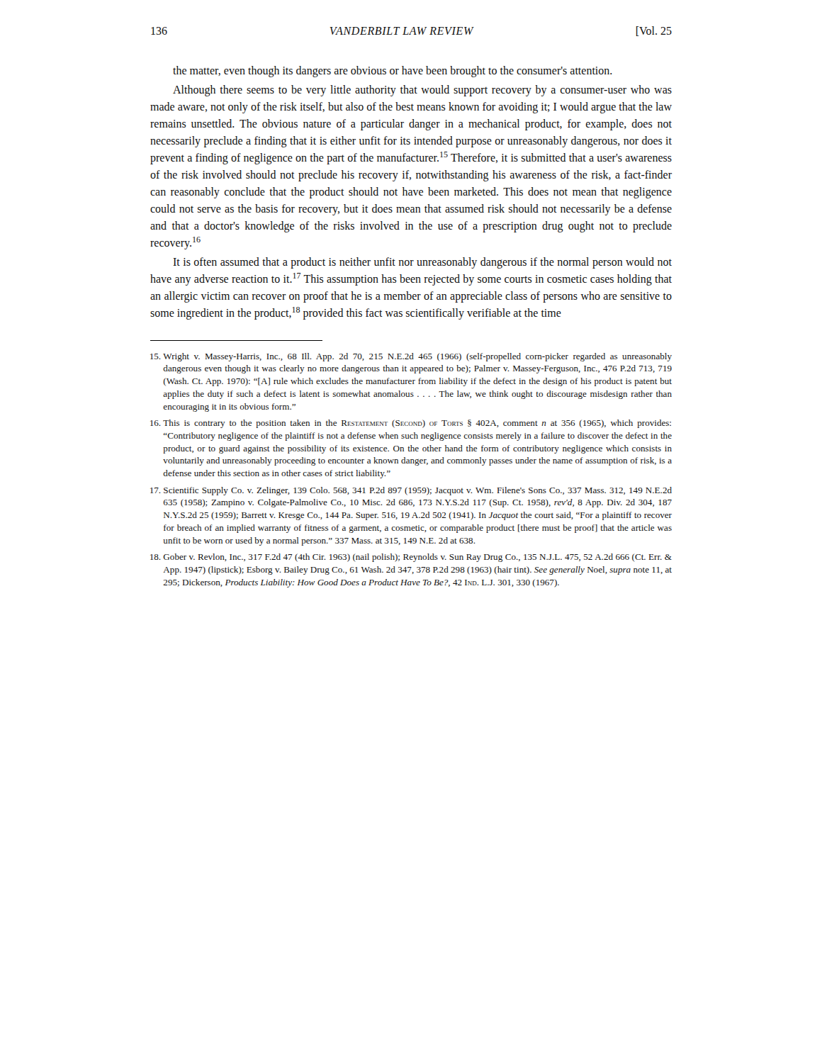136 VANDERBILT LAW REVIEW [Vol. 25
the matter, even though its dangers are obvious or have been brought to the consumer's attention.
Although there seems to be very little authority that would support recovery by a consumer-user who was made aware, not only of the risk itself, but also of the best means known for avoiding it; I would argue that the law remains unsettled. The obvious nature of a particular danger in a mechanical product, for example, does not necessarily preclude a finding that it is either unfit for its intended purpose or unreasonably dangerous, nor does it prevent a finding of negligence on the part of the manufacturer.15 Therefore, it is submitted that a user's awareness of the risk involved should not preclude his recovery if, notwithstanding his awareness of the risk, a fact-finder can reasonably conclude that the product should not have been marketed. This does not mean that negligence could not serve as the basis for recovery, but it does mean that assumed risk should not necessarily be a defense and that a doctor's knowledge of the risks involved in the use of a prescription drug ought not to preclude recovery.16
It is often assumed that a product is neither unfit nor unreasonably dangerous if the normal person would not have any adverse reaction to it.17 This assumption has been rejected by some courts in cosmetic cases holding that an allergic victim can recover on proof that he is a member of an appreciable class of persons who are sensitive to some ingredient in the product,18 provided this fact was scientifically verifiable at the time
Wright v. Massey-Harris, Inc., 68 Ill. App. 2d 70, 215 N.E.2d 465 (1966) (self-propelled corn-picker regarded as unreasonably dangerous even though it was clearly no more dangerous than it appeared to be); Palmer v. Massey-Ferguson, Inc., 476 P.2d 713, 719 (Wash. Ct. App. 1970): “[A] rule which excludes the manufacturer from liability if the defect in the design of his product is patent but applies the duty if such a defect is latent is somewhat anomalous . . . . The law, we think ought to discourage misdesign rather than encouraging it in its obvious form.”
This is contrary to the position taken in the Restatement (Second) of Torts § 402A, comment n at 356 (1965), which provides: “Contributory negligence of the plaintiff is not a defense when such negligence consists merely in a failure to discover the defect in the product, or to guard against the possibility of its existence. On the other hand the form of contributory negligence which consists in voluntarily and unreasonably proceeding to encounter a known danger, and commonly passes under the name of assumption of risk, is a defense under this section as in other cases of strict liability.”
Scientific Supply Co. v. Zelinger, 139 Colo. 568, 341 P.2d 897 (1959); Jacquot v. Wm. Filene's Sons Co., 337 Mass. 312, 149 N.E.2d 635 (1958); Zampino v. Colgate-Palmolive Co., 10 Misc. 2d 686, 173 N.Y.S.2d 117 (Sup. Ct. 1958), rev'd, 8 App. Div. 2d 304, 187 N.Y.S.2d 25 (1959); Barrett v. Kresge Co., 144 Pa. Super. 516, 19 A.2d 502 (1941). In Jacquot the court said, “For a plaintiff to recover for breach of an implied warranty of fitness of a garment, a cosmetic, or comparable product [there must be proof] that the article was unfit to be worn or used by a normal person.” 337 Mass. at 315, 149 N.E. 2d at 638.
Gober v. Revlon, Inc., 317 F.2d 47 (4th Cir. 1963) (nail polish); Reynolds v. Sun Ray Drug Co., 135 N.J.L. 475, 52 A.2d 666 (Ct. Err. & App. 1947) (lipstick); Esborg v. Bailey Drug Co., 61 Wash. 2d 347, 378 P.2d 298 (1963) (hair tint). See generally Noel, supra note 11, at 295; Dickerson, Products Liability: How Good Does a Product Have To Be?, 42 Ind. L.J. 301, 330 (1967).